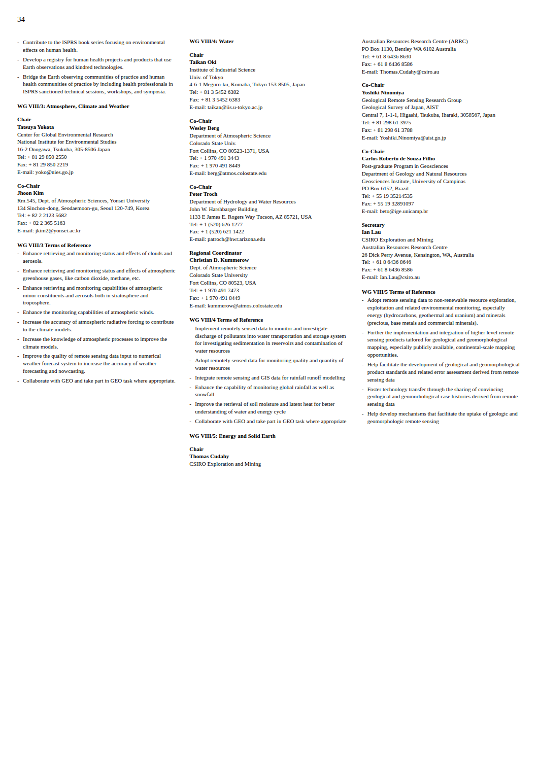34
Contribute to the ISPRS book series focusing on environmental effects on human health.
Develop a registry for human health projects and products that use Earth observations and kindred technologies.
Bridge the Earth observing communities of practice and human health communities of practice by including health professionals in ISPRS sanctioned technical sessions, workshops, and symposia.
WG VIII/3: Atmosphere, Climate and Weather
Chair
Tatsuya Yokota
Center for Global Environmental Research
National Institute for Environmental Studies
16-2 Onogawa, Tsukuba, 305-8506 Japan
Tel: + 81 29 850 2550
Fax: + 81 29 850 2219
E-mail: yoko@nies.go.jp
Co-Chair
Jhoon Kim
Rm.545, Dept. of Atmospheric Sciences, Yonsei University
134 Sinchon-dong, Seodaemoon-gu, Seoul 120-749, Korea
Tel: + 82 2 2123 5682
Fax: + 82 2 365 5163
E-mail: jkim2@yonsei.ac.kr
WG VIII/3 Terms of Reference
Enhance retrieving and monitoring status and effects of clouds and aerosols.
Enhance retrieving and monitoring status and effects of atmospheric greenhouse gases, like carbon dioxide, methane, etc.
Enhance retrieving and monitoring capabilities of atmospheric minor constituents and aerosols both in stratosphere and troposphere.
Enhance the monitoring capabilities of atmospheric winds.
Increase the accuracy of atmospheric radiative forcing to contribute to the climate models.
Increase the knowledge of atmospheric processes to improve the climate models.
Improve the quality of remote sensing data input to numerical weather forecast system to increase the accuracy of weather forecasting and nowcasting.
Collaborate with GEO and take part in GEO task where appropriate.
WG VIII/4: Water
Chair
Taikan Oki
Institute of Industrial Science
Univ. of Tokyo
4-6-1 Meguro-ku, Komaba, Tokyo 153-8505, Japan
Tel: + 81 3 5452 6382
Fax: + 81 3 5452 6383
E-mail: taikan@iis.u-tokyo.ac.jp
Co-Chair
Wesley Berg
Department of Atmospheric Science
Colorado State Univ.
Fort Collins, CO 80523-1371, USA
Tel: + 1 970 491 3443
Fax: + 1 970 491 8449
E-mail: berg@atmos.colostate.edu
Co-Chair
Peter Troch
Department of Hydrology and Water Resources
John W. Harshbarger Building
1133 E James E. Rogers Way Tucson, AZ 85721, USA
Tel: + 1 (520) 626 1277
Fax: + 1 (520) 621 1422
E-mail: patroch@hwr.arizona.edu
Regional Coordinator
Christian D. Kummerow
Dept. of Atmospheric Science
Colorado State University
Fort Collins, CO 80523, USA
Tel: + 1 970 491 7473
Fax: + 1 970 491 8449
E-mail: kummerow@atmos.colostate.edu
WG VIII/4 Terms of Reference
Implement remotely sensed data to monitor and investigate discharge of pollutants into water transportation and storage system for investigating sedimentation in reservoirs and contamination of water resources
Adopt remotely sensed data for monitoring quality and quantity of water resources
Integrate remote sensing and GIS data for rainfall runoff modelling
Enhance the capability of monitoring global rainfall as well as snowfall
Improve the retrieval of soil moisture and latent heat for better understanding of water and energy cycle
Collaborate with GEO and take part in GEO task where appropriate
WG VIII/5: Energy and Solid Earth
Chair
Thomas Cudahy
CSIRO Exploration and Mining
Australian Resources Research Centre (ARRC)
PO Box 1130, Bentley WA 6102 Australia
Tel: + 61 8 6436 8630
Fax: + 61 8 6436 8586
E-mail: Thomas.Cudahy@csiro.au
Co-Chair
Yoshiki Ninomiya
Geological Remote Sensing Research Group
Geological Survey of Japan, AIST
Central 7, 1-1-1, Higashi, Tsukuba, Ibaraki, 3058567, Japan
Tel: + 81 298 61 3975
Fax: + 81 298 61 3788
E-mail: Yoshiki.Ninomiya@aist.go.jp
Co-Chair
Carlos Roberto de Souza Filho
Post-graduate Program in Geosciences
Department of Geology and Natural Resources
Geosciences Institute, University of Campinas
PO Box 6152, Brazil
Tel: + 55 19 35214535
Fax: + 55 19 32891097
E-mail: beto@ige.unicamp.br
Secretary
Ian Lau
CSIRO Exploration and Mining
Australian Resources Research Centre
26 Dick Perry Avenue, Kensington, WA, Australia
Tel: + 61 8 6436 8646
Fax: + 61 8 6436 8586
E-mail: Ian.Lau@csiro.au
WG VIII/5 Terms of Reference
Adopt remote sensing data to non-renewable resource exploration, exploitation and related environmental monitoring, especially energy (hydrocarbons, geothermal and uranium) and minerals (precious, base metals and commercial minerals).
Further the implementation and integration of higher level remote sensing products tailored for geological and geomorphological mapping, especially publicly available, continental-scale mapping opportunities.
Help facilitate the development of geological and geomorphological product standards and related error assessment derived from remote sensing data
Foster technology transfer through the sharing of convincing geological and geomorhological case histories derived from remote sensing data
Help develop mechanisms that facilitate the uptake of geologic and geomorphologic remote sensing